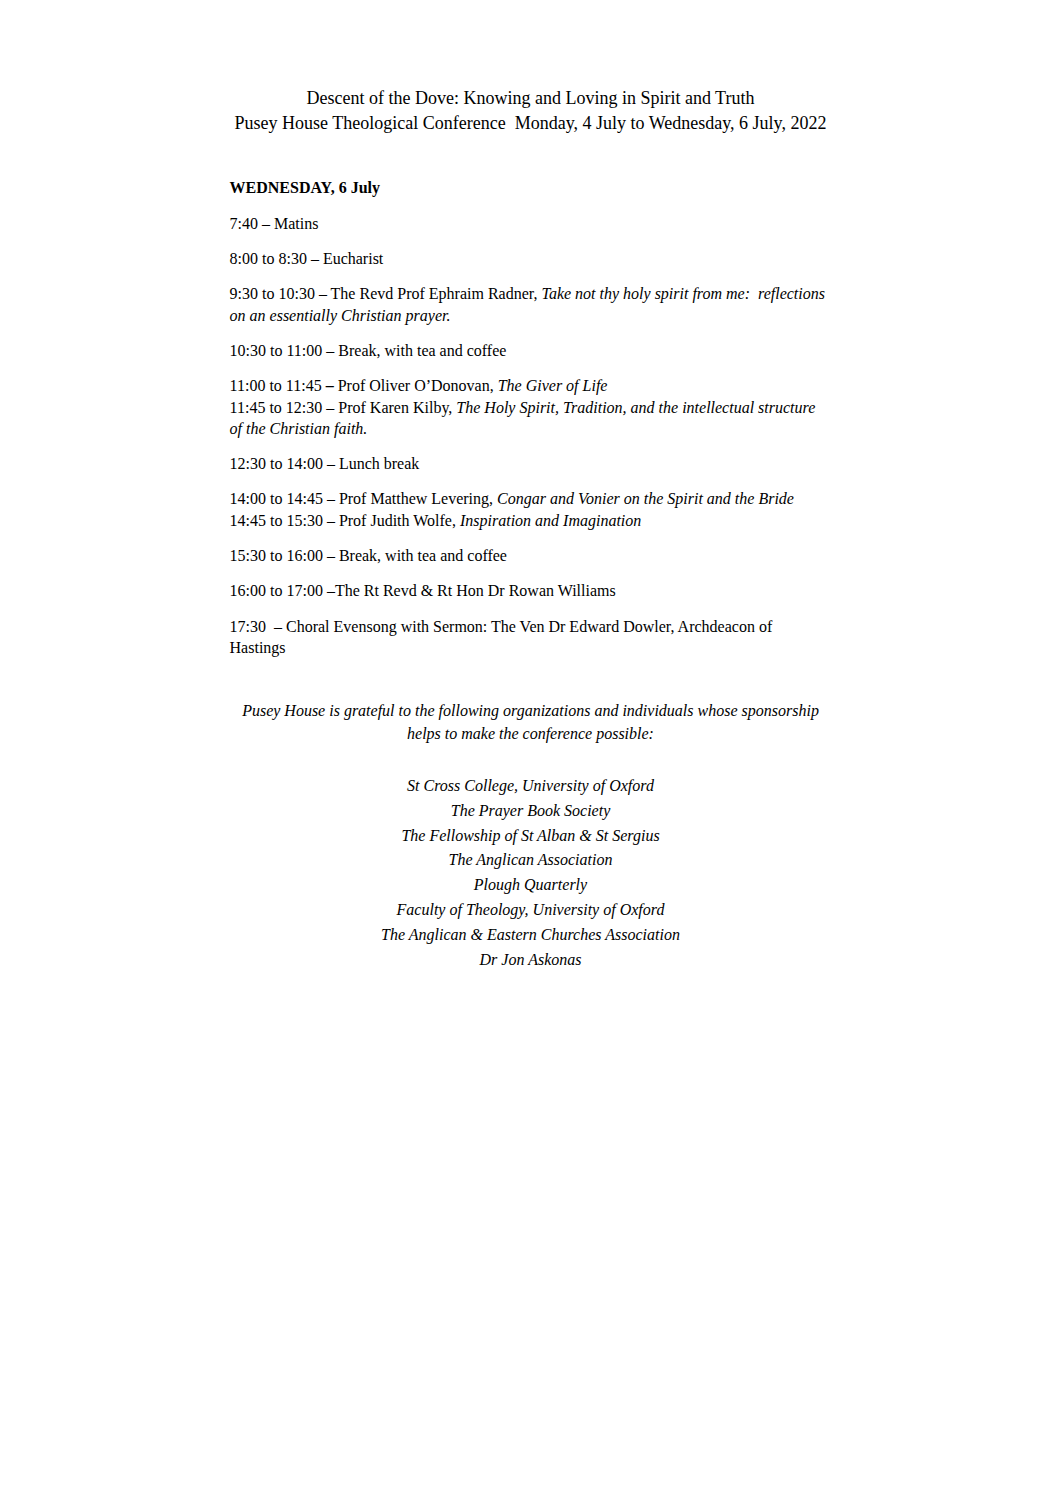Descent of the Dove: Knowing and Loving in Spirit and Truth
Pusey House Theological Conference Monday, 4 July to Wednesday, 6 July, 2022
WEDNESDAY, 6 July
7:40 – Matins
8:00 to 8:30 – Eucharist
9:30 to 10:30 – The Revd Prof Ephraim Radner, Take not thy holy spirit from me: reflections on an essentially Christian prayer.
10:30 to 11:00 – Break, with tea and coffee
11:00 to 11:45 – Prof Oliver O’Donovan, The Giver of Life
11:45 to 12:30 – Prof Karen Kilby, The Holy Spirit, Tradition, and the intellectual structure of the Christian faith.
12:30 to 14:00 – Lunch break
14:00 to 14:45 – Prof Matthew Levering, Congar and Vonier on the Spirit and the Bride
14:45 to 15:30 – Prof Judith Wolfe, Inspiration and Imagination
15:30 to 16:00 – Break, with tea and coffee
16:00 to 17:00 –The Rt Revd & Rt Hon Dr Rowan Williams
17:30 – Choral Evensong with Sermon: The Ven Dr Edward Dowler, Archdeacon of Hastings
Pusey House is grateful to the following organizations and individuals whose sponsorship helps to make the conference possible:
St Cross College, University of Oxford
The Prayer Book Society
The Fellowship of St Alban & St Sergius
The Anglican Association
Plough Quarterly
Faculty of Theology, University of Oxford
The Anglican & Eastern Churches Association
Dr Jon Askonas